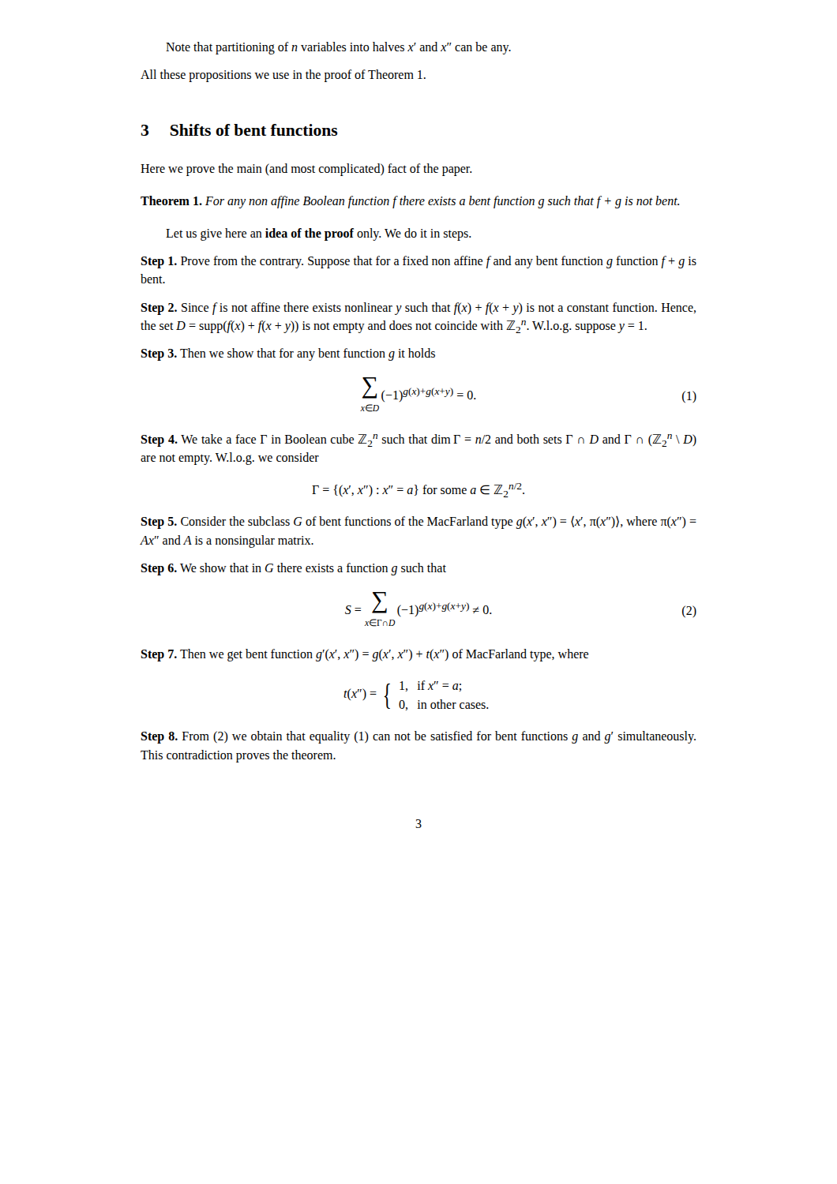Note that partitioning of n variables into halves x′ and x″ can be any.
All these propositions we use in the proof of Theorem 1.
3 Shifts of bent functions
Here we prove the main (and most complicated) fact of the paper.
Theorem 1. For any non affine Boolean function f there exists a bent function g such that f + g is not bent.
Let us give here an idea of the proof only. We do it in steps.
Step 1. Prove from the contrary. Suppose that for a fixed non affine f and any bent function g function f + g is bent.
Step 2. Since f is not affine there exists nonlinear y such that f(x) + f(x + y) is not a constant function. Hence, the set D = supp(f(x) + f(x + y)) is not empty and does not coincide with ℤ2n. W.l.o.g. suppose y = 1.
Step 3. Then we show that for any bent function g it holds
∑
x∈D(−1)g(x)+g(x+y) = 0. (1)
Step 4. We take a face Γ in Boolean cube ℤ2n such that dim Γ = n/2 and both sets Γ ∩ D and Γ ∩ (ℤ2n \ D) are not empty. W.l.o.g. we consider
Γ = {(x′, x″) : x″ = a} for some a ∈ ℤ2n/2.
Step 5. Consider the subclass G of bent functions of the MacFarland type g(x′, x″) = ⟨x′, π(x″)⟩, where π(x″) = Ax″ and A is a nonsingular matrix.
Step 6. We show that in G there exists a function g such that
S = ∑
x∈Γ∩D(−1)g(x)+g(x+y) ≠ 0. (2)
Step 7. Then we get bent function g′(x′, x″) = g(x′, x″) + t(x″) of MacFarland type, where
t(x″) = {
| 1, | if x ″ = a ; |
| 0, | in other cases. |
Step 8. From (2) we obtain that equality (1) can not be satisfied for bent functions g and g′ simultaneously. This contradiction proves the theorem.
3